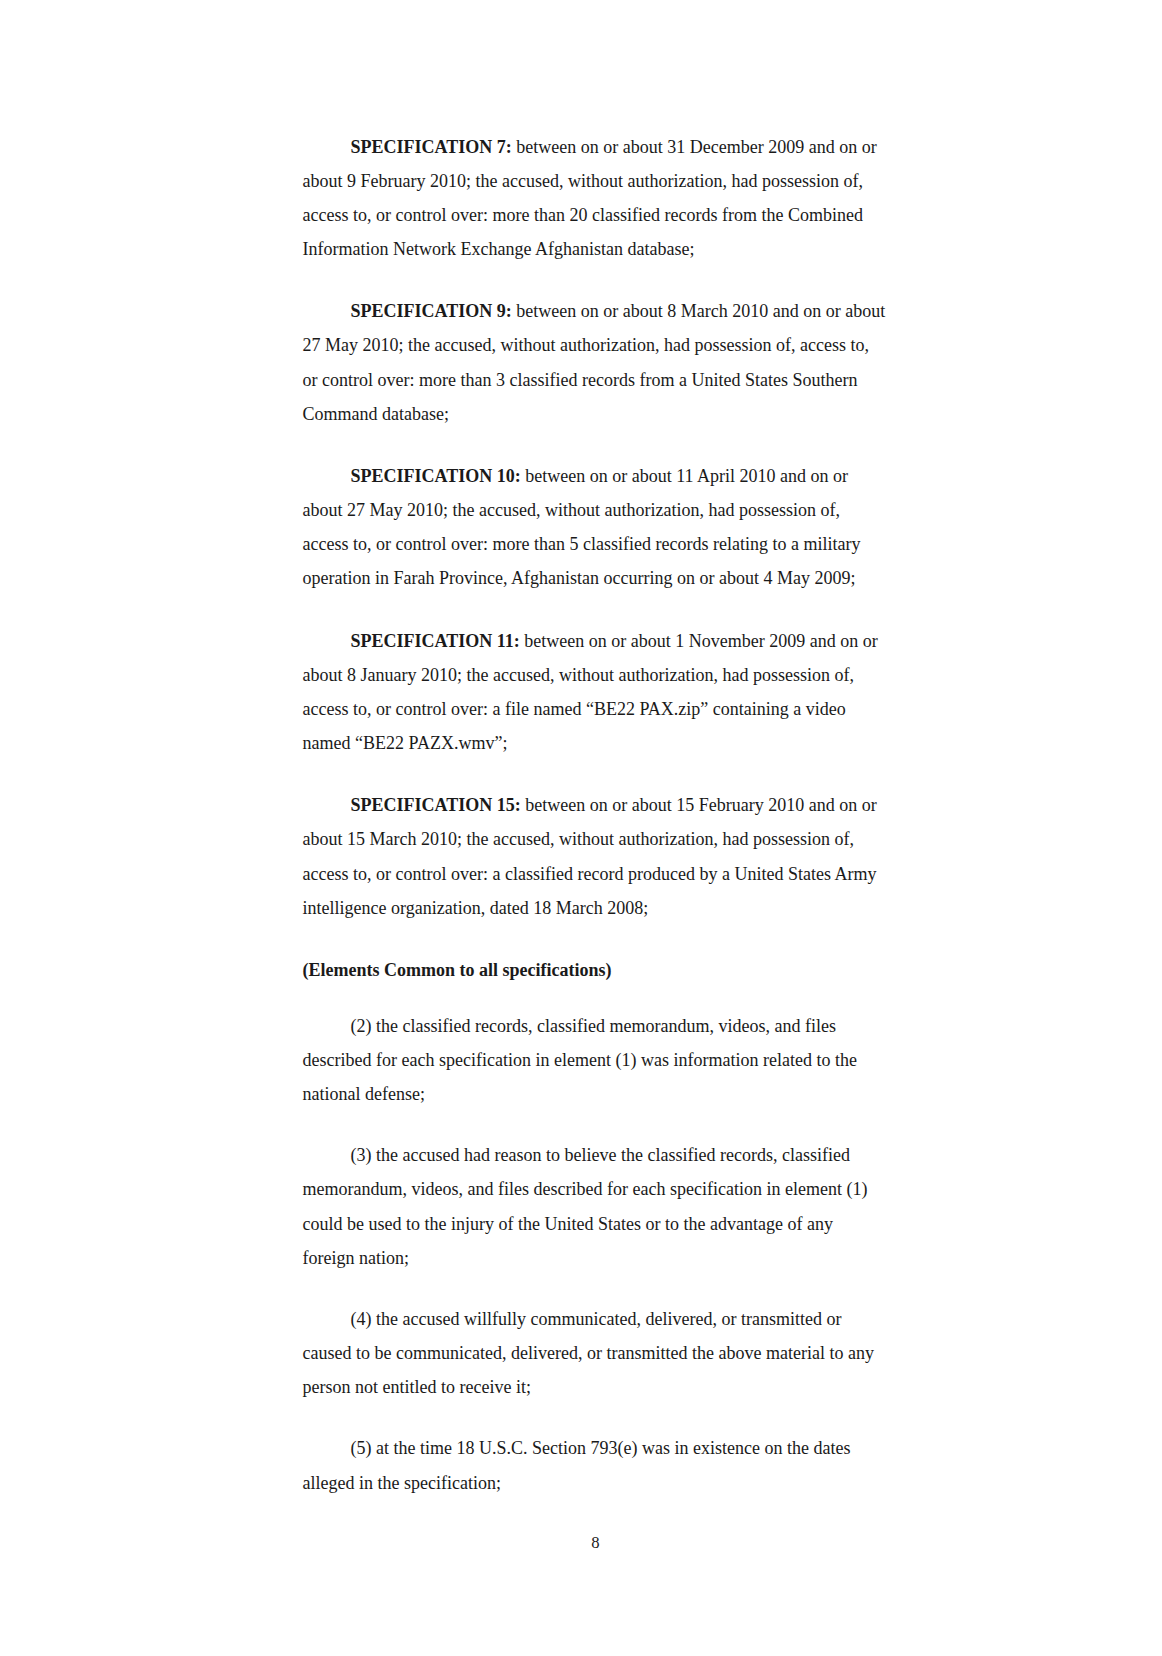SPECIFICATION 7: between on or about 31 December 2009 and on or about 9 February 2010; the accused, without authorization, had possession of, access to, or control over: more than 20 classified records from the Combined Information Network Exchange Afghanistan database;
SPECIFICATION 9: between on or about 8 March 2010 and on or about 27 May 2010; the accused, without authorization, had possession of, access to, or control over: more than 3 classified records from a United States Southern Command database;
SPECIFICATION 10: between on or about 11 April 2010 and on or about 27 May 2010; the accused, without authorization, had possession of, access to, or control over: more than 5 classified records relating to a military operation in Farah Province, Afghanistan occurring on or about 4 May 2009;
SPECIFICATION 11: between on or about 1 November 2009 and on or about 8 January 2010; the accused, without authorization, had possession of, access to, or control over: a file named “BE22 PAX.zip” containing a video named “BE22 PAZX.wmv”;
SPECIFICATION 15: between on or about 15 February 2010 and on or about 15 March 2010; the accused, without authorization, had possession of, access to, or control over: a classified record produced by a United States Army intelligence organization, dated 18 March 2008;
(Elements Common to all specifications)
(2) the classified records, classified memorandum, videos, and files described for each specification in element (1) was information related to the national defense;
(3) the accused had reason to believe the classified records, classified memorandum, videos, and files described for each specification in element (1) could be used to the injury of the United States or to the advantage of any foreign nation;
(4) the accused willfully communicated, delivered, or transmitted or caused to be communicated, delivered, or transmitted the above material to any person not entitled to receive it;
(5) at the time 18 U.S.C. Section 793(e) was in existence on the dates alleged in the specification;
8